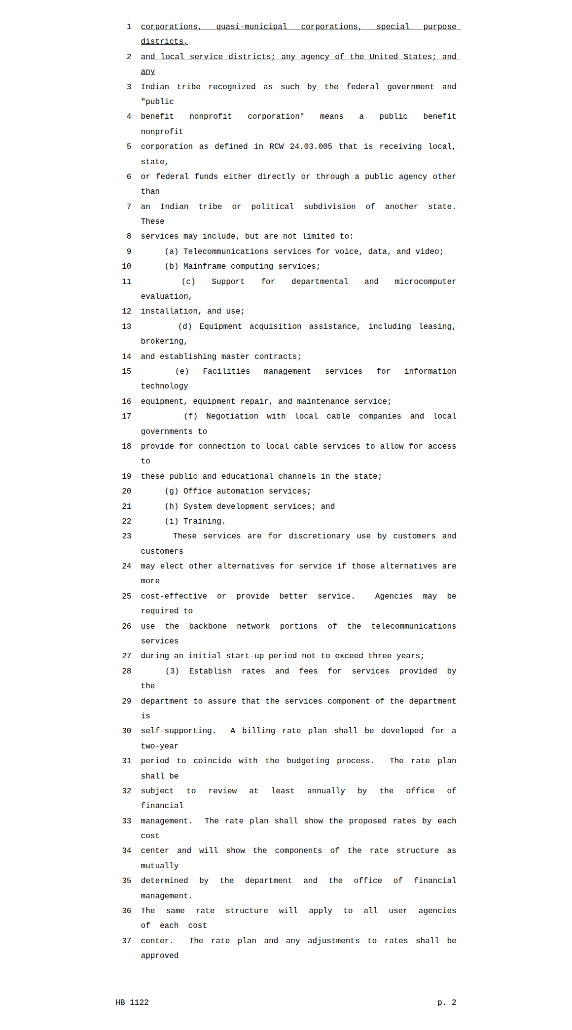corporations, quasi-municipal corporations, special purpose districts,
and local service districts; any agency of the United States; and any
Indian tribe recognized as such by the federal government and "public
benefit nonprofit corporation" means a public benefit nonprofit
corporation as defined in RCW 24.03.005 that is receiving local, state,
or federal funds either directly or through a public agency other than
an Indian tribe or political subdivision of another state. These
services may include, but are not limited to:
(a) Telecommunications services for voice, data, and video;
(b) Mainframe computing services;
(c) Support for departmental and microcomputer evaluation,
installation, and use;
(d) Equipment acquisition assistance, including leasing, brokering,
and establishing master contracts;
(e) Facilities management services for information technology
equipment, equipment repair, and maintenance service;
(f) Negotiation with local cable companies and local governments to
provide for connection to local cable services to allow for access to
these public and educational channels in the state;
(g) Office automation services;
(h) System development services; and
(i) Training.
These services are for discretionary use by customers and customers
may elect other alternatives for service if those alternatives are more
cost-effective or provide better service. Agencies may be required to
use the backbone network portions of the telecommunications services
during an initial start-up period not to exceed three years;
(3) Establish rates and fees for services provided by the
department to assure that the services component of the department is
self-supporting. A billing rate plan shall be developed for a two-year
period to coincide with the budgeting process. The rate plan shall be
subject to review at least annually by the office of financial
management. The rate plan shall show the proposed rates by each cost
center and will show the components of the rate structure as mutually
determined by the department and the office of financial management.
The same rate structure will apply to all user agencies of each cost
center. The rate plan and any adjustments to rates shall be approved
HB 1122
p. 2